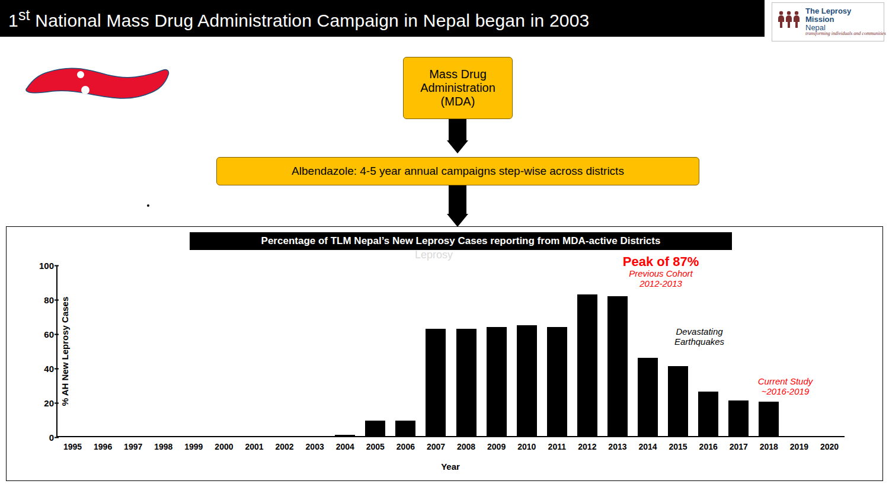1st National Mass Drug Administration Campaign in Nepal began in 2003
The Leprosy
Mission
Nepal
transforming individuals and communities
Mass Drug
Administration
(MDA)
Albendazole: 4-5 year annual campaigns step-wise across districts
Leprosy
Percentage of TLM Nepal’s New Leprosy Cases reporting from MDA-active Districts
Peak of 87%
Previous Cohort
2012-2013
Devastating
Earthquakes
Current Study
~2016-2019
% AH New Leprosy Cases
Year
100
80
60
40
20
0
1995
1996
1997
1998
1999
2000
2001
2002
2003
2004
2005
2006
2007
2008
2009
2010
2011
2012
2013
2014
2015
2016
2017
2018
2019
2020